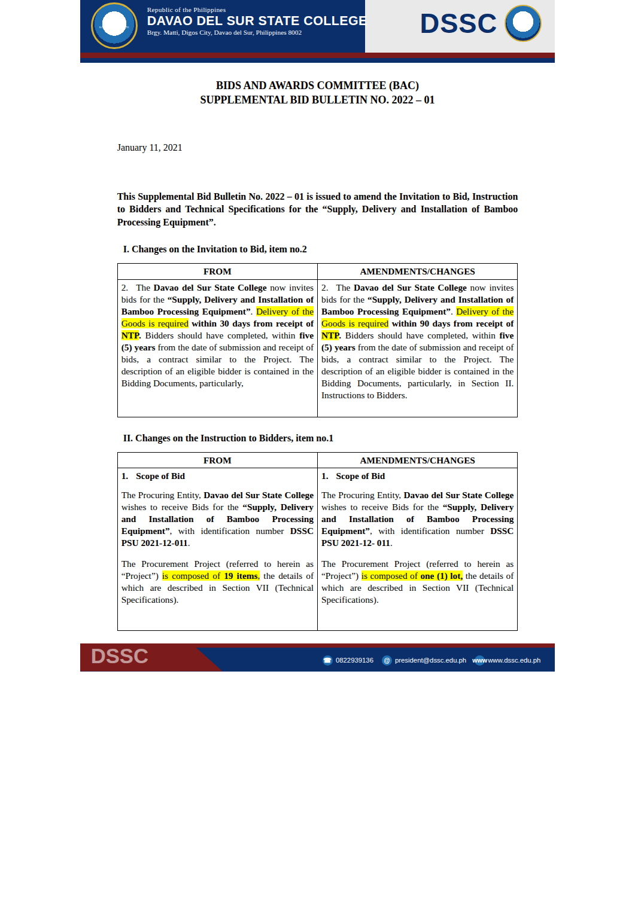Republic of the Philippines
DAVAO DEL SUR STATE COLLEGE
Brgy. Matti, Digos City, Davao del Sur, Philippines 8002
DSSC
BIDS AND AWARDS COMMITTEE (BAC)
SUPPLEMENTAL BID BULLETIN NO. 2022 – 01
January 11, 2021
This Supplemental Bid Bulletin No. 2022 – 01 is issued to amend the Invitation to Bid, Instruction to Bidders and Technical Specifications for the “Supply, Delivery and Installation of Bamboo Processing Equipment”.
I. Changes on the Invitation to Bid, item no.2
| FROM | AMENDMENTS/CHANGES |
| --- | --- |
| 2. The Davao del Sur State College now invites bids for the “Supply, Delivery and Installation of Bamboo Processing Equipment” . Delivery of the Goods is required within 30 days from receipt of NTP . Bidders should have completed, within five (5) years from the date of submission and receipt of bids, a contract similar to the Project. The description of an eligible bidder is contained in the Bidding Documents, particularly, | 2. The Davao del Sur State College now invites bids for the “Supply, Delivery and Installation of Bamboo Processing Equipment” . Delivery of the Goods is required within 90 days from receipt of NTP . Bidders should have completed, within five (5) years from the date of submission and receipt of bids, a contract similar to the Project. The description of an eligible bidder is contained in the Bidding Documents, particularly, in Section II. Instructions to Bidders. |
II. Changes on the Instruction to Bidders, item no.1
| FROM | AMENDMENTS/CHANGES |
| --- | --- |
| 1. Scope of Bid The Procuring Entity, Davao del Sur State College wishes to receive Bids for the “Supply, Delivery and Installation of Bamboo Processing Equipment” , with identification number DSSC PSU 2021-12-011 . The Procurement Project (referred to herein as “Project”) is composed of 19 items , the details of which are described in Section VII (Technical Specifications). | 1. Scope of Bid The Procuring Entity, Davao del Sur State College wishes to receive Bids for the “Supply, Delivery and Installation of Bamboo Processing Equipment” , with identification number DSSC PSU 2021-12- 011 . The Procurement Project (referred to herein as “Project”) is composed of one (1) lot, the details of which are described in Section VII (Technical Specifications). |
DSSC
☎0822939136 @president@dssc.edu.ph wwwwww.dssc.edu.ph